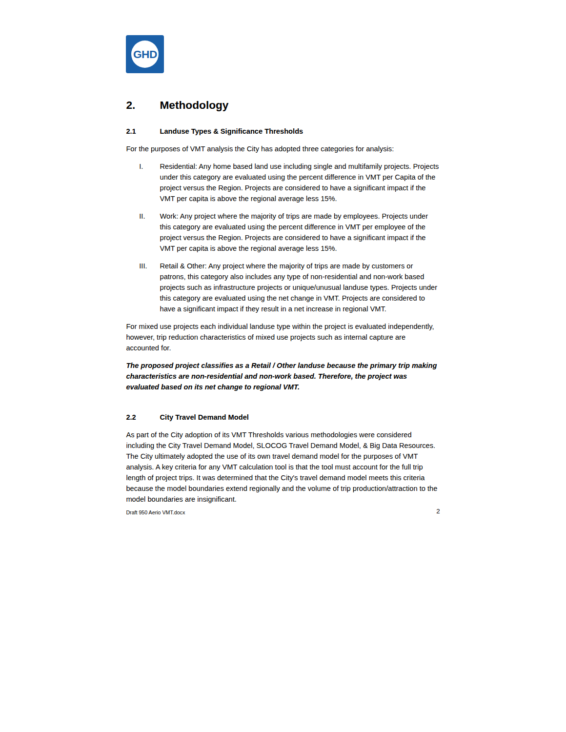GHD
2. Methodology
2.1 Landuse Types & Significance Thresholds
For the purposes of VMT analysis the City has adopted three categories for analysis:
I. Residential: Any home based land use including single and multifamily projects. Projects under this category are evaluated using the percent difference in VMT per Capita of the project versus the Region. Projects are considered to have a significant impact if the VMT per capita is above the regional average less 15%.
II. Work: Any project where the majority of trips are made by employees. Projects under this category are evaluated using the percent difference in VMT per employee of the project versus the Region. Projects are considered to have a significant impact if the VMT per capita is above the regional average less 15%.
III. Retail & Other: Any project where the majority of trips are made by customers or patrons, this category also includes any type of non-residential and non-work based projects such as infrastructure projects or unique/unusual landuse types. Projects under this category are evaluated using the net change in VMT. Projects are considered to have a significant impact if they result in a net increase in regional VMT.
For mixed use projects each individual landuse type within the project is evaluated independently, however, trip reduction characteristics of mixed use projects such as internal capture are accounted for.
The proposed project classifies as a Retail / Other landuse because the primary trip making characteristics are non-residential and non-work based. Therefore, the project was evaluated based on its net change to regional VMT.
2.2 City Travel Demand Model
As part of the City adoption of its VMT Thresholds various methodologies were considered including the City Travel Demand Model, SLOCOG Travel Demand Model, & Big Data Resources. The City ultimately adopted the use of its own travel demand model for the purposes of VMT analysis. A key criteria for any VMT calculation tool is that the tool must account for the full trip length of project trips. It was determined that the City's travel demand model meets this criteria because the model boundaries extend regionally and the volume of trip production/attraction to the model boundaries are insignificant.
Draft 950 Aerio VMT.docx 2